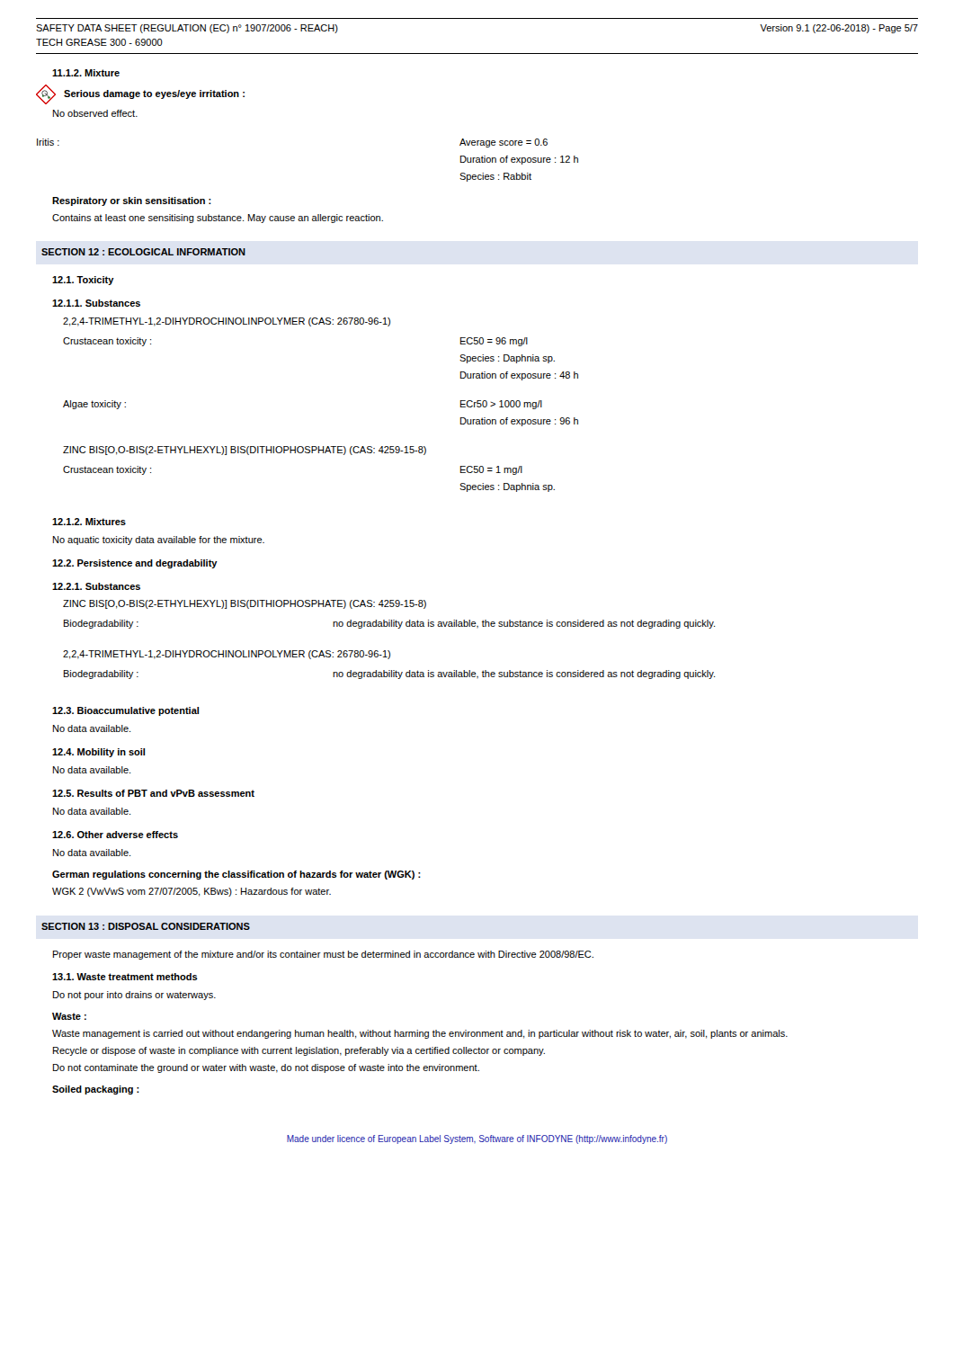SAFETY DATA SHEET (REGULATION (EC) n° 1907/2006 - REACH)
TECH GREASE 300 - 69000
Version 9.1 (22-06-2018) - Page 5/7
11.1.2. Mixture
Serious damage to eyes/eye irritation :
No observed effect.
Iritis :
Average score = 0.6
Duration of exposure : 12 h
Species : Rabbit
Respiratory or skin sensitisation :
Contains at least one sensitising substance. May cause an allergic reaction.
SECTION 12 : ECOLOGICAL INFORMATION
12.1. Toxicity
12.1.1. Substances
2,2,4-TRIMETHYL-1,2-DIHYDROCHINOLINPOLYMER (CAS: 26780-96-1)
Crustacean toxicity :
EC50 = 96 mg/l
Species : Daphnia sp.
Duration of exposure : 48 h
Algae toxicity :
ECr50 > 1000 mg/l
Duration of exposure : 96 h
ZINC BIS[O,O-BIS(2-ETHYLHEXYL)] BIS(DITHIOPHOSPHATE) (CAS: 4259-15-8)
Crustacean toxicity :
EC50 = 1 mg/l
Species : Daphnia sp.
12.1.2. Mixtures
No aquatic toxicity data available for the mixture.
12.2. Persistence and degradability
12.2.1. Substances
ZINC BIS[O,O-BIS(2-ETHYLHEXYL)] BIS(DITHIOPHOSPHATE) (CAS: 4259-15-8)
Biodegradability :
no degradability data is available, the substance is considered as not degrading quickly.
2,2,4-TRIMETHYL-1,2-DIHYDROCHINOLINPOLYMER (CAS: 26780-96-1)
Biodegradability :
no degradability data is available, the substance is considered as not degrading quickly.
12.3. Bioaccumulative potential
No data available.
12.4. Mobility in soil
No data available.
12.5. Results of PBT and vPvB assessment
No data available.
12.6. Other adverse effects
No data available.
German regulations concerning the classification of hazards for water (WGK) :
WGK 2 (VwVwS vom 27/07/2005, KBws) : Hazardous for water.
SECTION 13 : DISPOSAL CONSIDERATIONS
Proper waste management of the mixture and/or its container must be determined in accordance with Directive 2008/98/EC.
13.1. Waste treatment methods
Do not pour into drains or waterways.
Waste :
Waste management is carried out without endangering human health, without harming the environment and, in particular without risk to water, air, soil, plants or animals.
Recycle or dispose of waste in compliance with current legislation, preferably via a certified collector or company.
Do not contaminate the ground or water with waste, do not dispose of waste into the environment.
Soiled packaging :
Made under licence of European Label System, Software of INFODYNE (http://www.infodyne.fr)